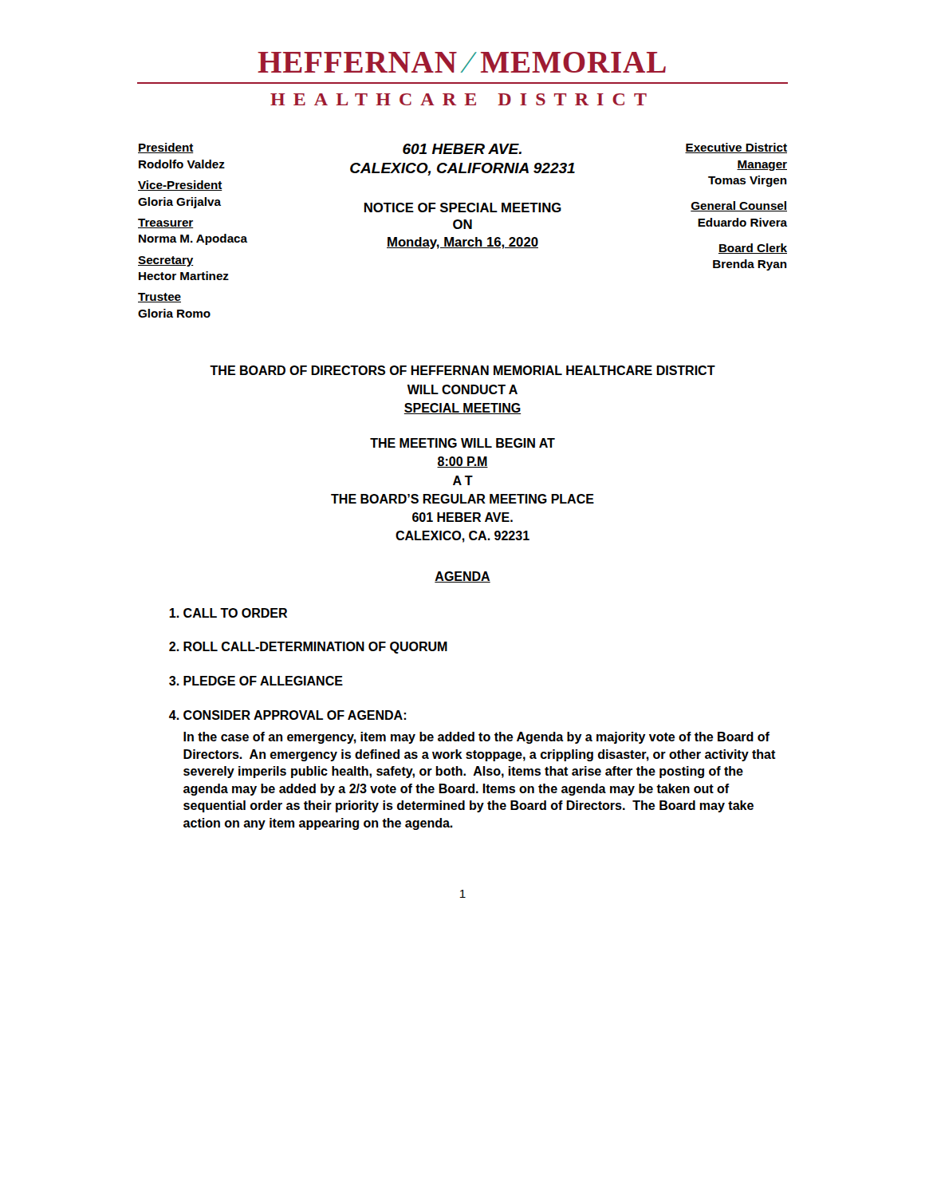HEFFERNAN ∕ MEMORIAL
HEALTHCARE DISTRICT
| President Rodolfo Valdez Vice-President Gloria Grijalva Treasurer Norma M. Apodaca Secretary Hector Martinez Trustee Gloria Romo | 601 HEBER AVE. CALEXICO, CALIFORNIA 92231 NOTICE OF SPECIAL MEETING ON Monday, March 16, 2020 | Executive District Manager Tomas Virgen General Counsel Eduardo Rivera Board Clerk Brenda Ryan |
THE BOARD OF DIRECTORS OF HEFFERNAN MEMORIAL HEALTHCARE DISTRICT
WILL CONDUCT A
SPECIAL MEETING
THE MEETING WILL BEGIN AT
8:00 P.M
A T
THE BOARD’S REGULAR MEETING PLACE
601 HEBER AVE.
CALEXICO, CA. 92231
AGENDA
CALL TO ORDER
ROLL CALL-DETERMINATION OF QUORUM
PLEDGE OF ALLEGIANCE
CONSIDER APPROVAL OF AGENDA:
In the case of an emergency, item may be added to the Agenda by a majority vote of the Board of Directors. An emergency is defined as a work stoppage, a crippling disaster, or other activity that severely imperils public health, safety, or both. Also, items that arise after the posting of the agenda may be added by a 2/3 vote of the Board. Items on the agenda may be taken out of sequential order as their priority is determined by the Board of Directors. The Board may take action on any item appearing on the agenda.
1